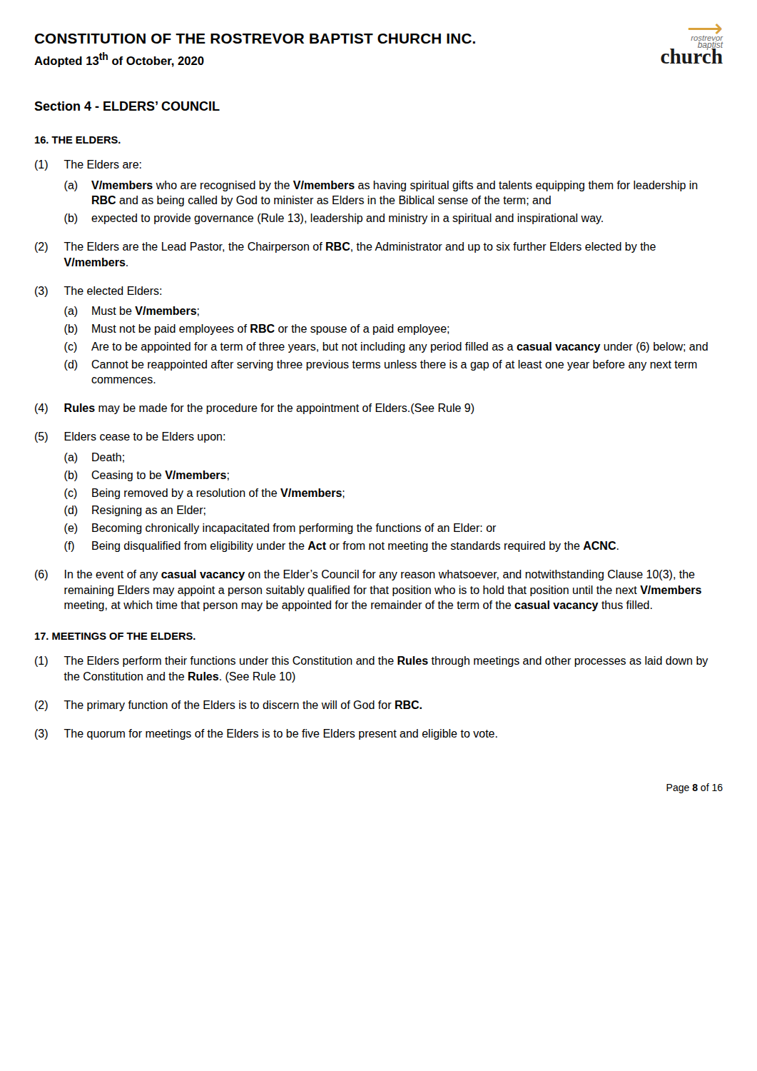⟶ rostrevor baptist church
CONSTITUTION OF THE ROSTREVOR BAPTIST CHURCH INC.
Adopted 13th of October, 2020
Section 4 - ELDERS’ COUNCIL
16. THE ELDERS.
(1) The Elders are:
(a) V/members who are recognised by the V/members as having spiritual gifts and talents equipping them for leadership in RBC and as being called by God to minister as Elders in the Biblical sense of the term; and
(b) expected to provide governance (Rule 13), leadership and ministry in a spiritual and inspirational way.
(2) The Elders are the Lead Pastor, the Chairperson of RBC, the Administrator and up to six further Elders elected by the V/members.
(3) The elected Elders:
(a) Must be V/members;
(b) Must not be paid employees of RBC or the spouse of a paid employee;
(c) Are to be appointed for a term of three years, but not including any period filled as a casual vacancy under (6) below; and
(d) Cannot be reappointed after serving three previous terms unless there is a gap of at least one year before any next term commences.
(4) Rules may be made for the procedure for the appointment of Elders.(See Rule 9)
(5) Elders cease to be Elders upon:
(a) Death;
(b) Ceasing to be V/members;
(c) Being removed by a resolution of the V/members;
(d) Resigning as an Elder;
(e) Becoming chronically incapacitated from performing the functions of an Elder: or
(f) Being disqualified from eligibility under the Act or from not meeting the standards required by the ACNC.
(6) In the event of any casual vacancy on the Elder’s Council for any reason whatsoever, and notwithstanding Clause 10(3), the remaining Elders may appoint a person suitably qualified for that position who is to hold that position until the next V/members meeting, at which time that person may be appointed for the remainder of the term of the casual vacancy thus filled.
17. MEETINGS OF THE ELDERS.
(1) The Elders perform their functions under this Constitution and the Rules through meetings and other processes as laid down by the Constitution and the Rules. (See Rule 10)
(2) The primary function of the Elders is to discern the will of God for RBC.
(3) The quorum for meetings of the Elders is to be five Elders present and eligible to vote.
Page 8 of 16